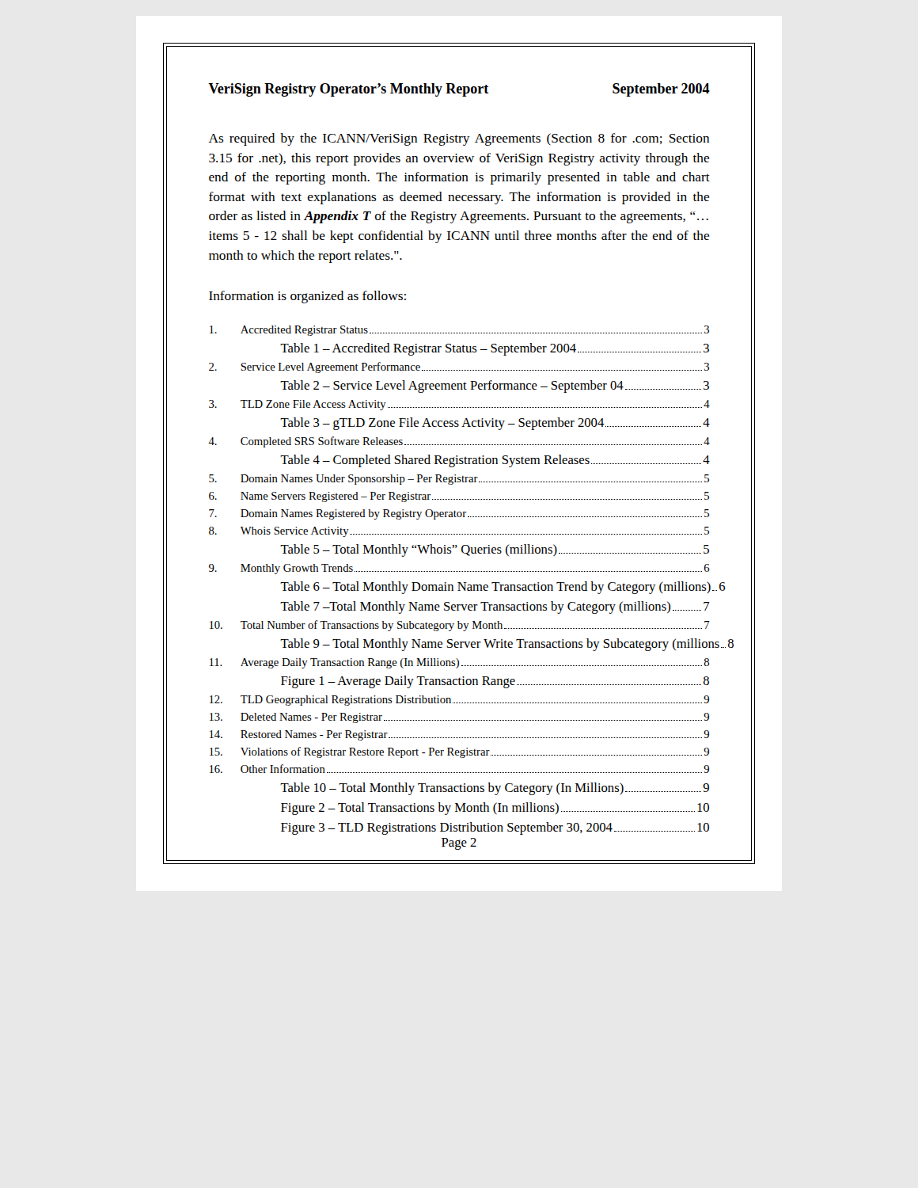VeriSign Registry Operator’s Monthly Report September 2004
As required by the ICANN/VeriSign Registry Agreements (Section 8 for .com; Section 3.15 for .net), this report provides an overview of VeriSign Registry activity through the end of the reporting month. The information is primarily presented in table and chart format with text explanations as deemed necessary. The information is provided in the order as listed in Appendix T of the Registry Agreements. Pursuant to the agreements, “…items 5 - 12 shall be kept confidential by ICANN until three months after the end of the month to which the report relates.".
Information is organized as follows:
1. Accredited Registrar Status 3
Table 1 – Accredited Registrar Status – September 2004 3
2. Service Level Agreement Performance 3
Table 2 – Service Level Agreement Performance – September 04 3
3. TLD Zone File Access Activity 4
Table 3 – gTLD Zone File Access Activity – September 2004 4
4. Completed SRS Software Releases 4
Table 4 – Completed Shared Registration System Releases 4
5. Domain Names Under Sponsorship – Per Registrar 5
6. Name Servers Registered – Per Registrar 5
7. Domain Names Registered by Registry Operator 5
8. Whois Service Activity 5
Table 5 – Total Monthly “Whois” Queries (millions) 5
9. Monthly Growth Trends 6
Table 6 – Total Monthly Domain Name Transaction Trend by Category (millions) 6
Table 7 –Total Monthly Name Server Transactions by Category (millions) 7
10. Total Number of Transactions by Subcategory by Month 7
Table 9 – Total Monthly Name Server Write Transactions by Subcategory (millions 8
11. Average Daily Transaction Range (In Millions) 8
Figure 1 – Average Daily Transaction Range 8
12. TLD Geographical Registrations Distribution 9
13. Deleted Names - Per Registrar 9
14. Restored Names - Per Registrar 9
15. Violations of Registrar Restore Report - Per Registrar 9
16. Other Information 9
Table 10 – Total Monthly Transactions by Category (In Millions) 9
Figure 2 – Total Transactions by Month (In millions) 10
Figure 3 – TLD Registrations Distribution September 30, 2004 10
Page 2